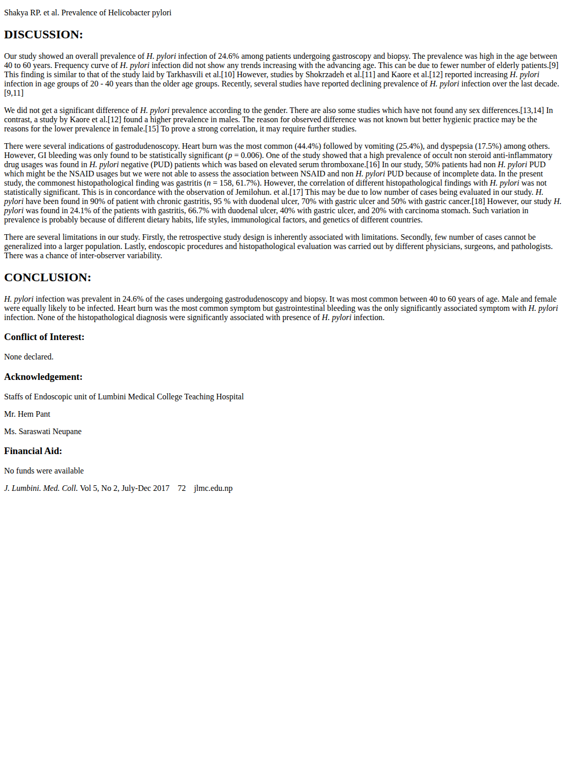Shakya RP. et al. Prevalence of Helicobacter pylori
DISCUSSION:
Our study showed an overall prevalence of H. pylori infection of 24.6% among patients undergoing gastroscopy and biopsy. The prevalence was high in the age between 40 to 60 years. Frequency curve of H. pylori infection did not show any trends increasing with the advancing age. This can be due to fewer number of elderly patients.[9] This finding is similar to that of the study laid by Tarkhasvili et al.[10] However, studies by Shokrzadeh et al.[11] and Kaore et al.[12] reported increasing H. pylori infection in age groups of 20 - 40 years than the older age groups. Recently, several studies have reported declining prevalence of H. pylori infection over the last decade.[9,11]
We did not get a significant difference of H. pylori prevalence according to the gender. There are also some studies which have not found any sex differences.[13,14] In contrast, a study by Kaore et al.[12] found a higher prevalence in males. The reason for observed difference was not known but better hygienic practice may be the reasons for the lower prevalence in female.[15] To prove a strong correlation, it may require further studies.
There were several indications of gastrodudenoscopy. Heart burn was the most common (44.4%) followed by vomiting (25.4%), and dyspepsia (17.5%) among others. However, GI bleeding was only found to be statistically significant (p = 0.006). One of the study showed that a high prevalence of occult non steroid anti-inflammatory drug usages was found in H. pylori negative (PUD) patients which was based on elevated serum thromboxane.[16] In our study, 50% patients had non H. pylori PUD which might be the NSAID usages but we were not able to assess the association between NSAID and non H. pylori PUD because of incomplete data. In the present study, the commonest histopathological finding was gastritis (n = 158, 61.7%). However, the correlation of different histopathological findings with H. pylori was not statistically significant. This is in concordance with the observation of Jemilohun. et al.[17] This may be due to low number of cases being evaluated in our study. H. pylori have been found in 90% of patient with chronic gastritis, 95 % with duodenal ulcer, 70% with gastric ulcer and 50% with gastric cancer.[18] However, our study H. pylori was found in 24.1% of the patients with gastritis, 66.7% with duodenal ulcer, 40% with gastric ulcer, and 20% with carcinoma stomach. Such variation in prevalence is probably because of different dietary habits, life styles, immunological factors, and genetics of different countries.
There are several limitations in our study. Firstly, the retrospective study design is inherently associated with limitations. Secondly, few number of cases cannot be generalized into a larger population. Lastly, endoscopic procedures and histopathological evaluation was carried out by different physicians, surgeons, and pathologists. There was a chance of inter-observer variability.
CONCLUSION:
H. pylori infection was prevalent in 24.6% of the cases undergoing gastrodudenoscopy and biopsy. It was most common between 40 to 60 years of age. Male and female were equally likely to be infected. Heart burn was the most common symptom but gastrointestinal bleeding was the only significantly associated symptom with H. pylori infection. None of the histopathological diagnosis were significantly associated with presence of H. pylori infection.
Conflict of Interest:
None declared.
Acknowledgement:
Staffs of Endoscopic unit of Lumbini Medical College Teaching Hospital
Mr. Hem Pant
Ms. Saraswati Neupane
Financial Aid:
No funds were available
J. Lumbini. Med. Coll. Vol 5, No 2, July-Dec 2017 72 jlmc.edu.np